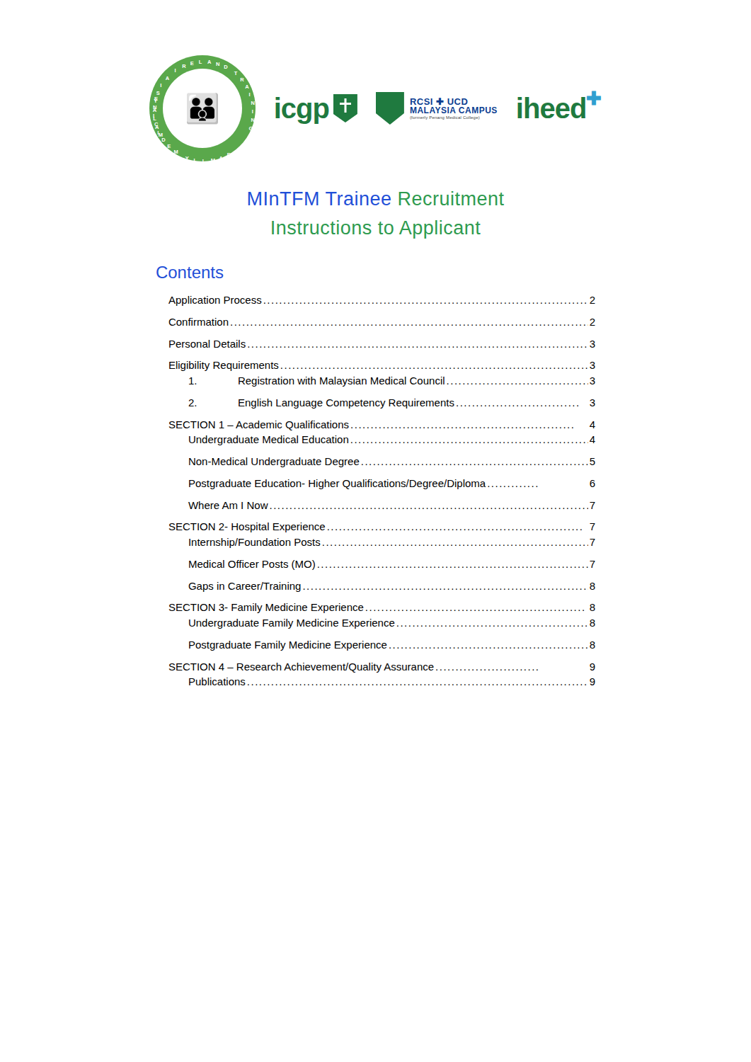M A L A Y S I A I R E L A N D T R A I N I N G F A M I L Y M E D I C I N E
👪
icgp
RCSI ✚ UCD
MALAYSIA CAMPUS
(formerly Penang Medical College)
iheed
✚
MInTFM Trainee Recruitment
Instructions to Applicant
Contents
Application Process .......................................................................................... 2
Confirmation ..................................................................................................... 2
Personal Details .............................................................................................. 3
Eligibility Requirements .................................................................................. 3
1. Registration with Malaysian Medical Council ...................................... 3
2. English Language Competency Requirements ............................... 3
SECTION 1 – Academic Qualifications ........................................................ 4
Undergraduate Medical Education ............................................................. 4
Non-Medical Undergraduate Degree ......................................................... 5
Postgraduate Education- Higher Qualifications/Degree/Diploma ............. 6
Where Am I Now ......................................................................................... 7
SECTION 2- Hospital Experience ................................................................ 7
Internship/Foundation Posts ......................................................................... 7
Medical Officer Posts (MO) .......................................................................... 7
Gaps in Career/Training .............................................................................. 8
SECTION 3- Family Medicine Experience ....................................................... 8
Undergraduate Family Medicine Experience ................................................ 8
Postgraduate Family Medicine Experience .................................................. 8
SECTION 4 – Research Achievement/Quality Assurance .......................... 9
Publications ..................................................................................................... 9